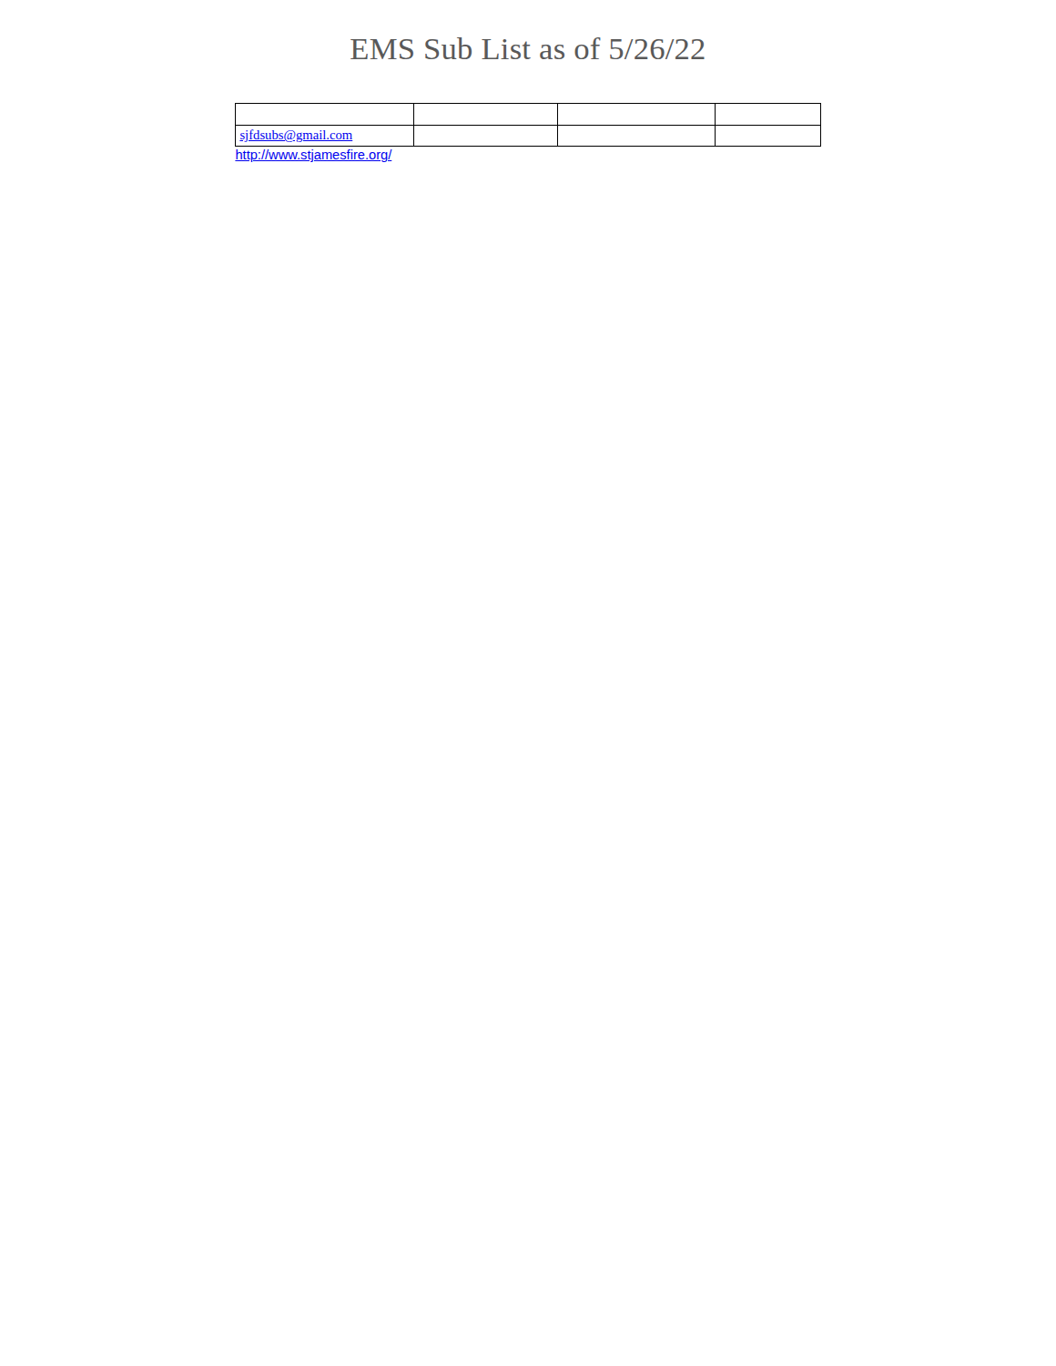EMS Sub List as of 5/26/22
| sjfdsubs@gmail.com | | | |
http://www.stjamesfire.org/